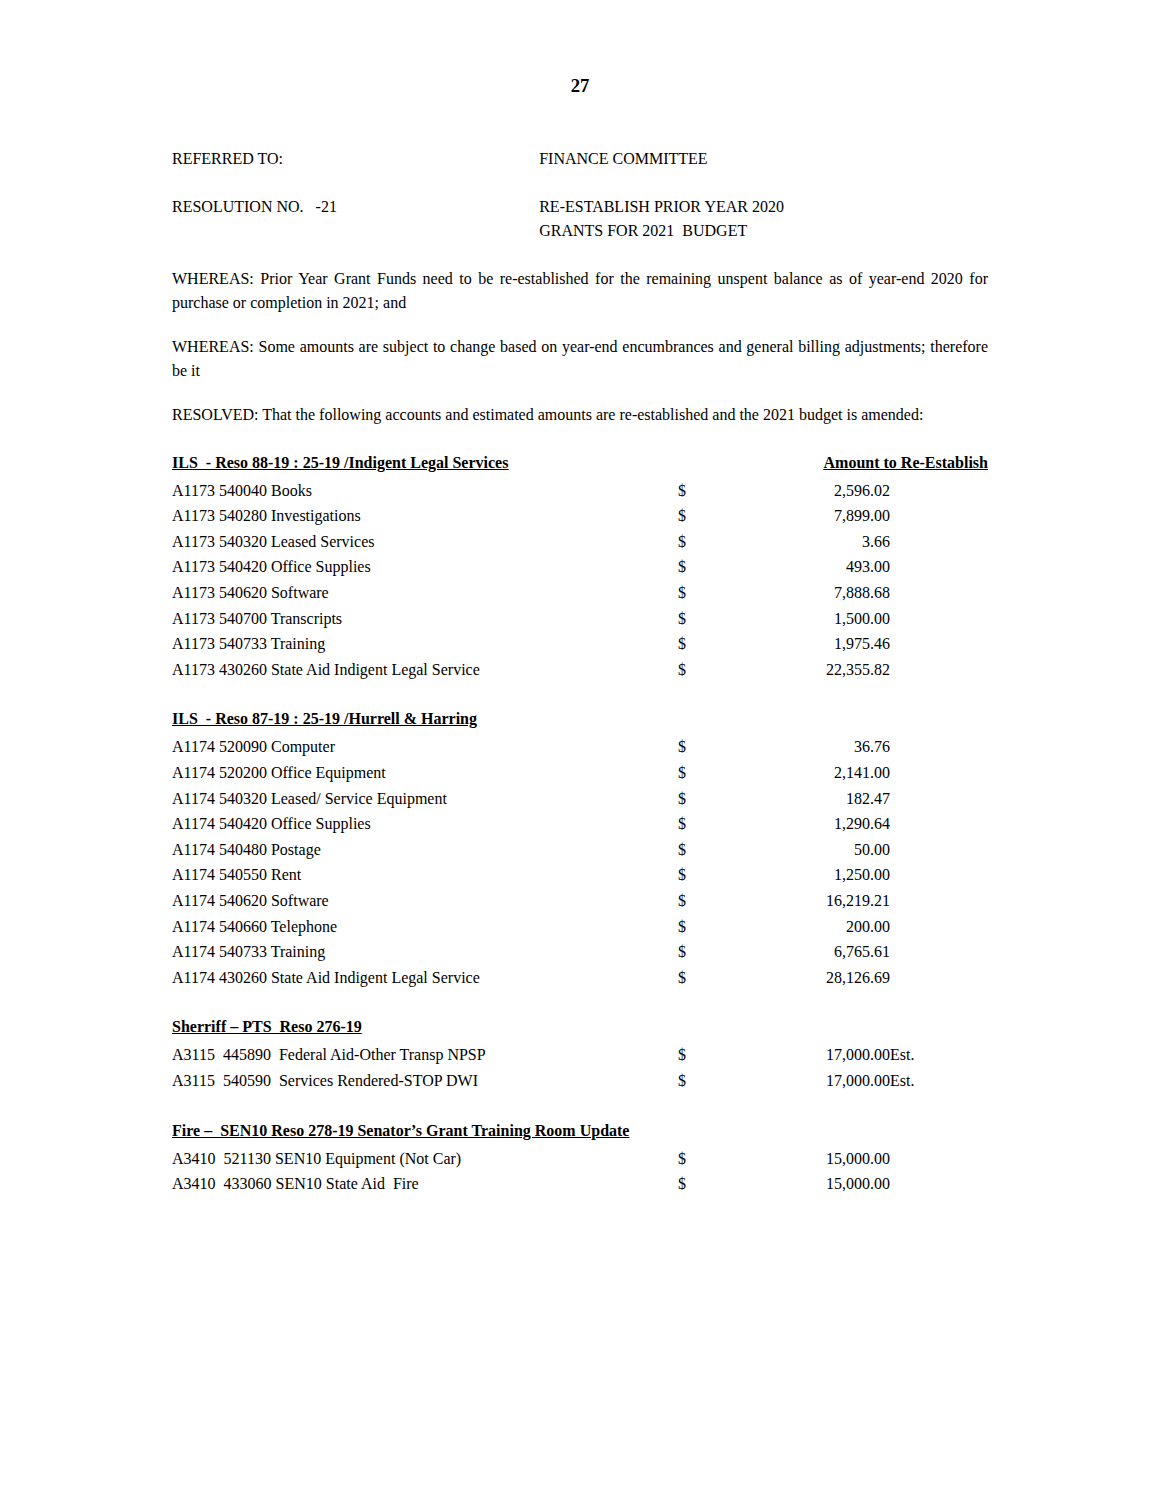27
REFERRED TO:
FINANCE COMMITTEE
RESOLUTION NO. -21
RE-ESTABLISH PRIOR YEAR 2020 GRANTS FOR 2021 BUDGET
WHEREAS: Prior Year Grant Funds need to be re-established for the remaining unspent balance as of year-end 2020 for purchase or completion in 2021; and
WHEREAS: Some amounts are subject to change based on year-end encumbrances and general billing adjustments; therefore be it
RESOLVED: That the following accounts and estimated amounts are re-established and the 2021 budget is amended:
ILS - Reso 88-19 : 25-19 /Indigent Legal Services Amount to Re-Establish
| A1173 540040 Books | $ | 2,596.02 | |
| A1173 540280 Investigations | $ | 7,899.00 | |
| A1173 540320 Leased Services | $ | 3.66 | |
| A1173 540420 Office Supplies | $ | 493.00 | |
| A1173 540620 Software | $ | 7,888.68 | |
| A1173 540700 Transcripts | $ | 1,500.00 | |
| A1173 540733 Training | $ | 1,975.46 | |
| A1173 430260 State Aid Indigent Legal Service | $ | 22,355.82 | |
ILS - Reso 87-19 : 25-19 /Hurrell & Harring
| A1174 520090 Computer | $ | 36.76 | |
| A1174 520200 Office Equipment | $ | 2,141.00 | |
| A1174 540320 Leased/ Service Equipment | $ | 182.47 | |
| A1174 540420 Office Supplies | $ | 1,290.64 | |
| A1174 540480 Postage | $ | 50.00 | |
| A1174 540550 Rent | $ | 1,250.00 | |
| A1174 540620 Software | $ | 16,219.21 | |
| A1174 540660 Telephone | $ | 200.00 | |
| A1174 540733 Training | $ | 6,765.61 | |
| A1174 430260 State Aid Indigent Legal Service | $ | 28,126.69 | |
Sherriff – PTS Reso 276-19
| A3115 445890 Federal Aid-Other Transp NPSP | $ | 17,000.00 | Est. |
| A3115 540590 Services Rendered-STOP DWI | $ | 17,000.00 | Est. |
Fire – SEN10 Reso 278-19 Senator’s Grant Training Room Update
| A3410 521130 SEN10 Equipment (Not Car) | $ | 15,000.00 | |
| A3410 433060 SEN10 State Aid Fire | $ | 15,000.00 | |